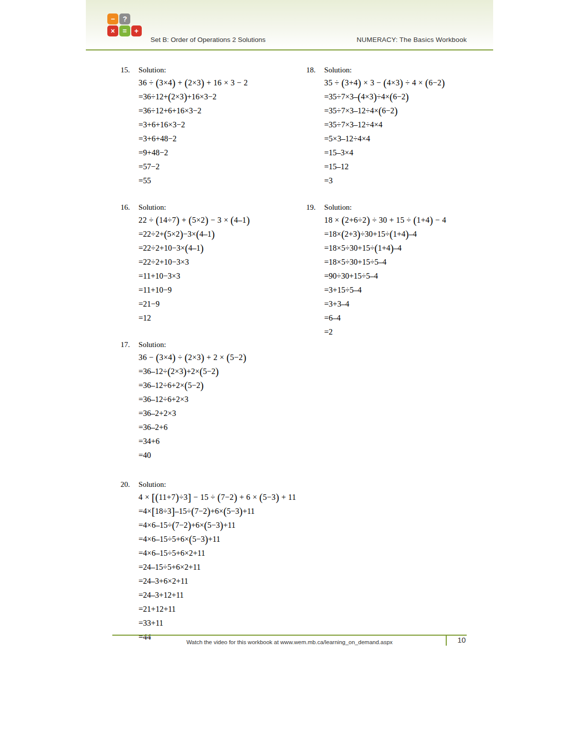−
?
×
=
+
Set B: Order of Operations 2 Solutions
NUMERACY: The Basics Workbook
15.
Solution:
36 ÷ (3×4) + (2×3) + 16 × 3 − 2 =36÷12+(2×3)+16×3−2 =36÷12+6+16×3−2 =3+6+16×3−2 =3+6+48−2 =9+48−2 =57−2 =55
16.
Solution:
22 ÷ (14÷7) + (5×2) − 3 × (4–1) =22÷2+(5×2)−3×(4–1) =22÷2+10−3×(4–1) =22÷2+10−3×3 =11+10−3×3 =11+10−9 =21−9 =12
17.
Solution:
36 − (3×4) ÷ (2×3) + 2 × (5−2) =36–12÷(2×3)+2×(5−2) =36–12÷6+2×(5−2) =36–12÷6+2×3 =36–2+2×3 =36–2+6 =34+6 =40
18.
Solution:
35 ÷ (3+4) × 3 − (4×3) ÷ 4 × (6−2) =35÷7×3–(4×3)÷4×(6−2) =35÷7×3–12÷4×(6−2) =35÷7×3–12÷4×4 =5×3–12÷4×4 =15–3×4 =15–12 =3
19.
Solution:
18 × (2+6÷2) ÷ 30 + 15 ÷ (1+4) − 4 =18×(2+3)÷30+15÷(1+4)–4 =18×5÷30+15÷(1+4)–4 =18×5÷30+15÷5–4 =90÷30+15÷5–4 =3+15÷5–4 =3+3–4 =6–4 =2
20.
Solution:
4 × [(11+7)÷3] − 15 ÷ (7−2) + 6 × (5−3) + 11 =4×[18÷3]–15÷(7−2)+6×(5−3)+11 =4×6–15÷(7−2)+6×(5−3)+11 =4×6–15÷5+6×(5−3)+11 =4×6–15÷5+6×2+11 =24–15÷5+6×2+11 =24–3+6×2+11 =24–3+12+11 =21+12+11 =33+11 =44
Watch the video for this workbook at www.wem.mb.ca/learning_on_demand.aspx
10